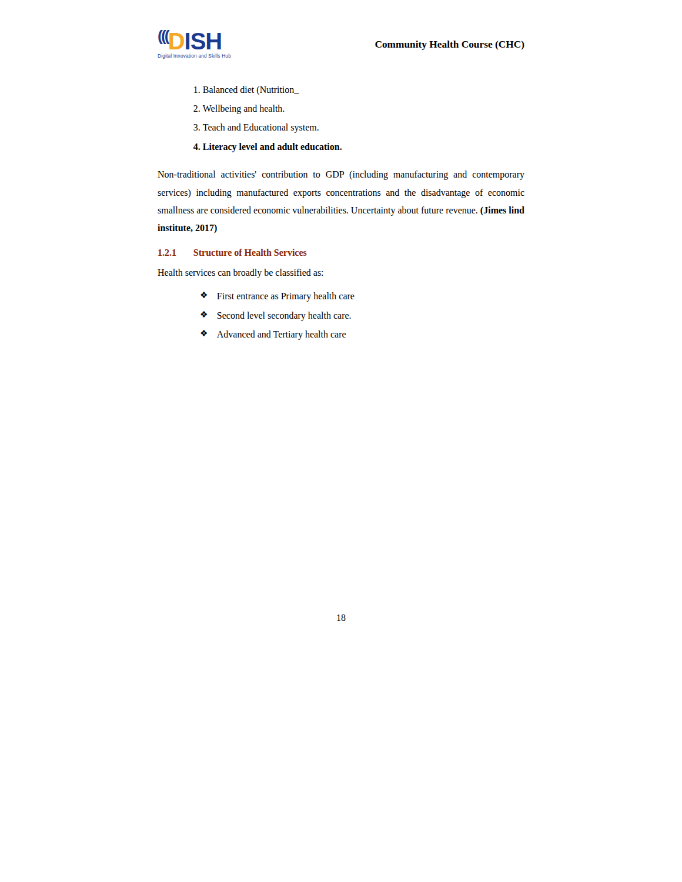(((DISH
Digital Innovation and Skills Hub
Community Health Course (CHC)
Balanced diet (Nutrition_
Wellbeing and health.
Teach and Educational system.
Literacy level and adult education.
Non-traditional activities' contribution to GDP (including manufacturing and contemporary services) including manufactured exports concentrations and the disadvantage of economic smallness are considered economic vulnerabilities. Uncertainty about future revenue. (Jimes lind institute, 2017)
1.2.1 Structure of Health Services
Health services can broadly be classified as:
First entrance as Primary health care
Second level secondary health care.
Advanced and Tertiary health care
18